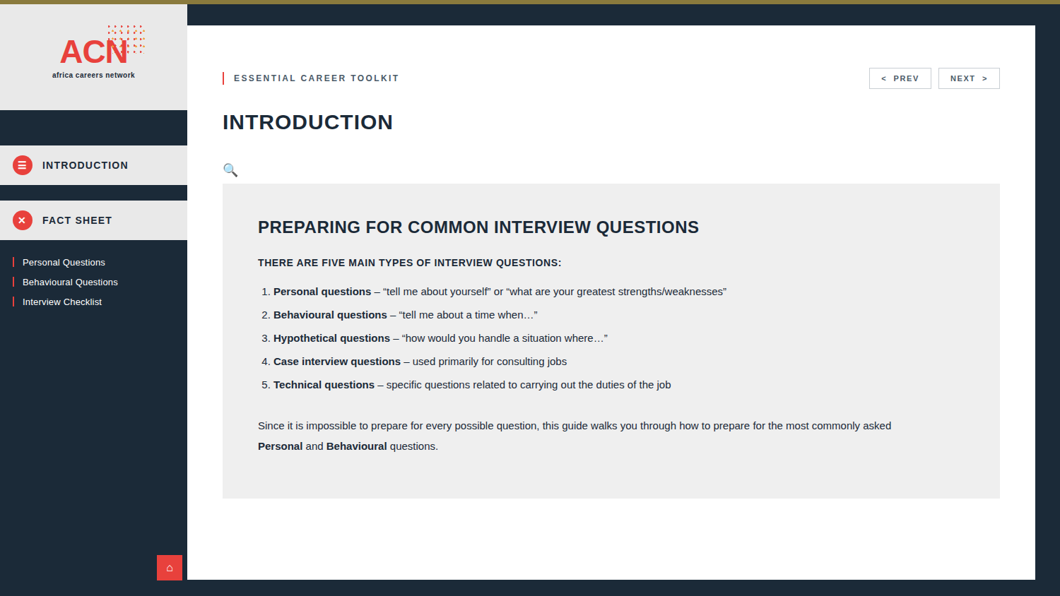ACN
africa careers network
☰ Introduction ✕ Fact Sheet
Personal Questions
Behavioural Questions
Interview Checklist
⌂
Essential Career Toolkit
< PREV NEXT >
INTRODUCTION
🔍
PREPARING FOR COMMON INTERVIEW QUESTIONS
There are five main types of interview questions:
Personal questions – “tell me about yourself” or “what are your greatest strengths/weaknesses”
Behavioural questions – “tell me about a time when…”
Hypothetical questions – “how would you handle a situation where…”
Case interview questions – used primarily for consulting jobs
Technical questions – specific questions related to carrying out the duties of the job
Since it is impossible to prepare for every possible question, this guide walks you through how to prepare for the most commonly asked Personal and Behavioural questions.